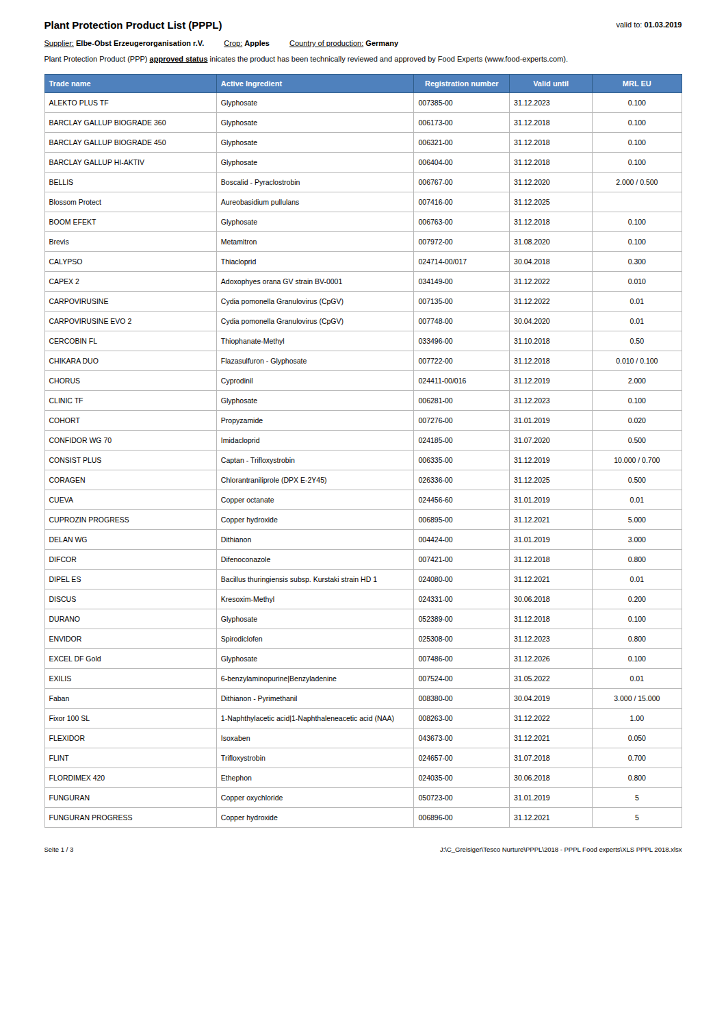valid to: 01.03.2019
Plant Protection Product List (PPPL)
Supplier: Elbe-Obst Erzeugerorganisation r.V. Crop: Apples Country of production: Germany
Plant Protection Product (PPP) approved status inicates the product has been technically reviewed and approved by Food Experts (www.food-experts.com).
| Trade name | Active Ingredient | Registration number | Valid until | MRL EU |
| --- | --- | --- | --- | --- |
| ALEKTO PLUS TF | Glyphosate | 007385-00 | 31.12.2023 | 0.100 |
| BARCLAY GALLUP BIOGRADE 360 | Glyphosate | 006173-00 | 31.12.2018 | 0.100 |
| BARCLAY GALLUP BIOGRADE 450 | Glyphosate | 006321-00 | 31.12.2018 | 0.100 |
| BARCLAY GALLUP HI-AKTIV | Glyphosate | 006404-00 | 31.12.2018 | 0.100 |
| BELLIS | Boscalid - Pyraclostrobin | 006767-00 | 31.12.2020 | 2.000 / 0.500 |
| Blossom Protect | Aureobasidium pullulans | 007416-00 | 31.12.2025 | |
| BOOM EFEKT | Glyphosate | 006763-00 | 31.12.2018 | 0.100 |
| Brevis | Metamitron | 007972-00 | 31.08.2020 | 0.100 |
| CALYPSO | Thiacloprid | 024714-00/017 | 30.04.2018 | 0.300 |
| CAPEX 2 | Adoxophyes orana GV strain BV-0001 | 034149-00 | 31.12.2022 | 0.010 |
| CARPOVIRUSINE | Cydia pomonella Granulovirus (CpGV) | 007135-00 | 31.12.2022 | 0.01 |
| CARPOVIRUSINE EVO 2 | Cydia pomonella Granulovirus (CpGV) | 007748-00 | 30.04.2020 | 0.01 |
| CERCOBIN FL | Thiophanate-Methyl | 033496-00 | 31.10.2018 | 0.50 |
| CHIKARA DUO | Flazasulfuron - Glyphosate | 007722-00 | 31.12.2018 | 0.010 / 0.100 |
| CHORUS | Cyprodinil | 024411-00/016 | 31.12.2019 | 2.000 |
| CLINIC TF | Glyphosate | 006281-00 | 31.12.2023 | 0.100 |
| COHORT | Propyzamide | 007276-00 | 31.01.2019 | 0.020 |
| CONFIDOR WG 70 | Imidacloprid | 024185-00 | 31.07.2020 | 0.500 |
| CONSIST PLUS | Captan - Trifloxystrobin | 006335-00 | 31.12.2019 | 10.000 / 0.700 |
| CORAGEN | Chlorantraniliprole (DPX E-2Y45) | 026336-00 | 31.12.2025 | 0.500 |
| CUEVA | Copper octanate | 024456-60 | 31.01.2019 | 0.01 |
| CUPROZIN PROGRESS | Copper hydroxide | 006895-00 | 31.12.2021 | 5.000 |
| DELAN WG | Dithianon | 004424-00 | 31.01.2019 | 3.000 |
| DIFCOR | Difenoconazole | 007421-00 | 31.12.2018 | 0.800 |
| DIPEL ES | Bacillus thuringiensis subsp. Kurstaki strain HD 1 | 024080-00 | 31.12.2021 | 0.01 |
| DISCUS | Kresoxim-Methyl | 024331-00 | 30.06.2018 | 0.200 |
| DURANO | Glyphosate | 052389-00 | 31.12.2018 | 0.100 |
| ENVIDOR | Spirodiclofen | 025308-00 | 31.12.2023 | 0.800 |
| EXCEL DF Gold | Glyphosate | 007486-00 | 31.12.2026 | 0.100 |
| EXILIS | 6-benzylaminopurine/Benzyladenine | 007524-00 | 31.05.2022 | 0.01 |
| Faban | Dithianon - Pyrimethanil | 008380-00 | 30.04.2019 | 3.000 / 15.000 |
| Fixor 100 SL | 1-Naphthylacetic acid/1-Naphthaleneacetic acid (NAA) | 008263-00 | 31.12.2022 | 1.00 |
| FLEXIDOR | Isoxaben | 043673-00 | 31.12.2021 | 0.050 |
| FLINT | Trifloxystrobin | 024657-00 | 31.07.2018 | 0.700 |
| FLORDIMEX 420 | Ethephon | 024035-00 | 30.06.2018 | 0.800 |
| FUNGURAN | Copper oxychloride | 050723-00 | 31.01.2019 | 5 |
| FUNGURAN PROGRESS | Copper hydroxide | 006896-00 | 31.12.2021 | 5 |
Seite 1 / 3
J:\C_Greisiger\Tesco Nurture\PPPL\2018 - PPPL Food experts\XLS PPPL 2018.xlsx